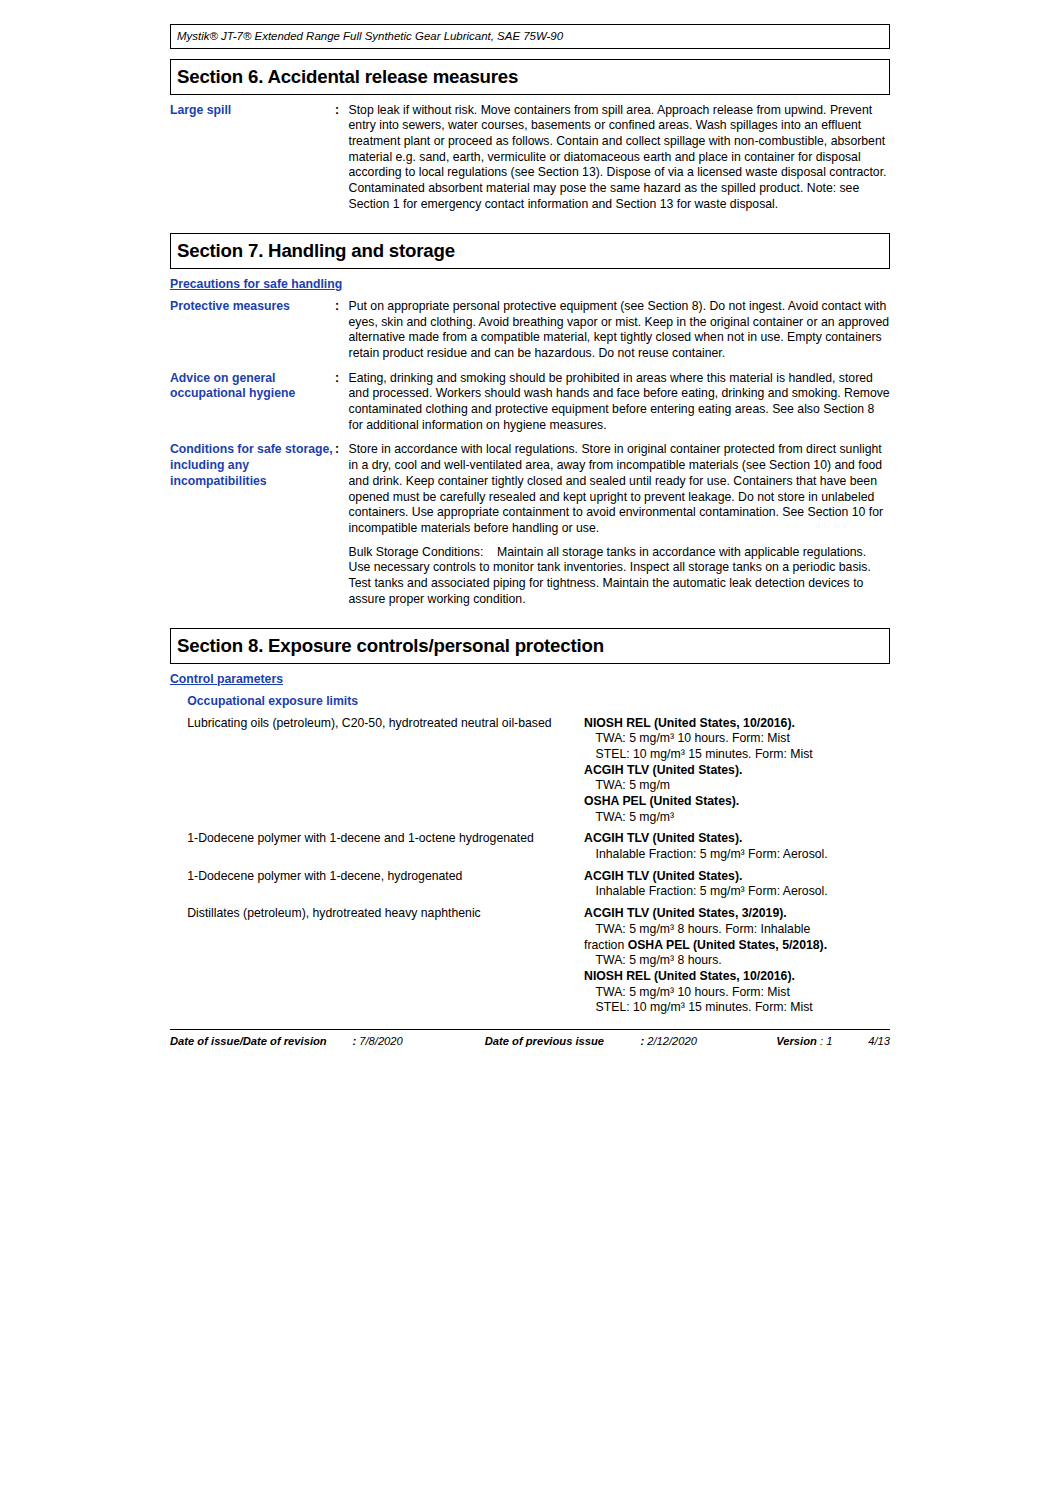Mystik® JT-7® Extended Range Full Synthetic Gear Lubricant, SAE 75W-90
Section 6. Accidental release measures
| Large spill | : | Stop leak if without risk. Move containers from spill area. Approach release from upwind. Prevent entry into sewers, water courses, basements or confined areas. Wash spillages into an effluent treatment plant or proceed as follows. Contain and collect spillage with non-combustible, absorbent material e.g. sand, earth, vermiculite or diatomaceous earth and place in container for disposal according to local regulations (see Section 13). Dispose of via a licensed waste disposal contractor. Contaminated absorbent material may pose the same hazard as the spilled product. Note: see Section 1 for emergency contact information and Section 13 for waste disposal. |
Section 7. Handling and storage
Precautions for safe handling
| Protective measures | : | Put on appropriate personal protective equipment (see Section 8). Do not ingest. Avoid contact with eyes, skin and clothing. Avoid breathing vapor or mist. Keep in the original container or an approved alternative made from a compatible material, kept tightly closed when not in use. Empty containers retain product residue and can be hazardous. Do not reuse container. |
| Advice on general occupational hygiene | : | Eating, drinking and smoking should be prohibited in areas where this material is handled, stored and processed. Workers should wash hands and face before eating, drinking and smoking. Remove contaminated clothing and protective equipment before entering eating areas. See also Section 8 for additional information on hygiene measures. |
| Conditions for safe storage, including any incompatibilities | : | Store in accordance with local regulations. Store in original container protected from direct sunlight in a dry, cool and well-ventilated area, away from incompatible materials (see Section 10) and food and drink. Keep container tightly closed and sealed until ready for use. Containers that have been opened must be carefully resealed and kept upright to prevent leakage. Do not store in unlabeled containers. Use appropriate containment to avoid environmental contamination. See Section 10 for incompatible materials before handling or use. Bulk Storage Conditions: Maintain all storage tanks in accordance with applicable regulations. Use necessary controls to monitor tank inventories. Inspect all storage tanks on a periodic basis. Test tanks and associated piping for tightness. Maintain the automatic leak detection devices to assure proper working condition. |
Section 8. Exposure controls/personal protection
Control parameters
Occupational exposure limits
| Lubricating oils (petroleum), C20-50, hydrotreated neutral oil-based | NIOSH REL (United States, 10/2016). TWA: 5 mg/m³ 10 hours. Form: Mist STEL: 10 mg/m³ 15 minutes. Form: Mist ACGIH TLV (United States). TWA: 5 mg/m OSHA PEL (United States). TWA: 5 mg/m³ |
| 1-Dodecene polymer with 1-decene and 1-octene hydrogenated | ACGIH TLV (United States). Inhalable Fraction: 5 mg/m³ Form: Aerosol. |
| 1-Dodecene polymer with 1-decene, hydrogenated | ACGIH TLV (United States). Inhalable Fraction: 5 mg/m³ Form: Aerosol. |
| Distillates (petroleum), hydrotreated heavy naphthenic | ACGIH TLV (United States, 3/2019). TWA: 5 mg/m³ 8 hours. Form: Inhalable fraction OSHA PEL (United States, 5/2018). TWA: 5 mg/m³ 8 hours. NIOSH REL (United States, 10/2016). TWA: 5 mg/m³ 10 hours. Form: Mist STEL: 10 mg/m³ 15 minutes. Form: Mist |
| Date of issue/Date of revision | : 7/8/2020 | Date of previous issue | : 2/12/2020 | Version : 1 | 4/13 |